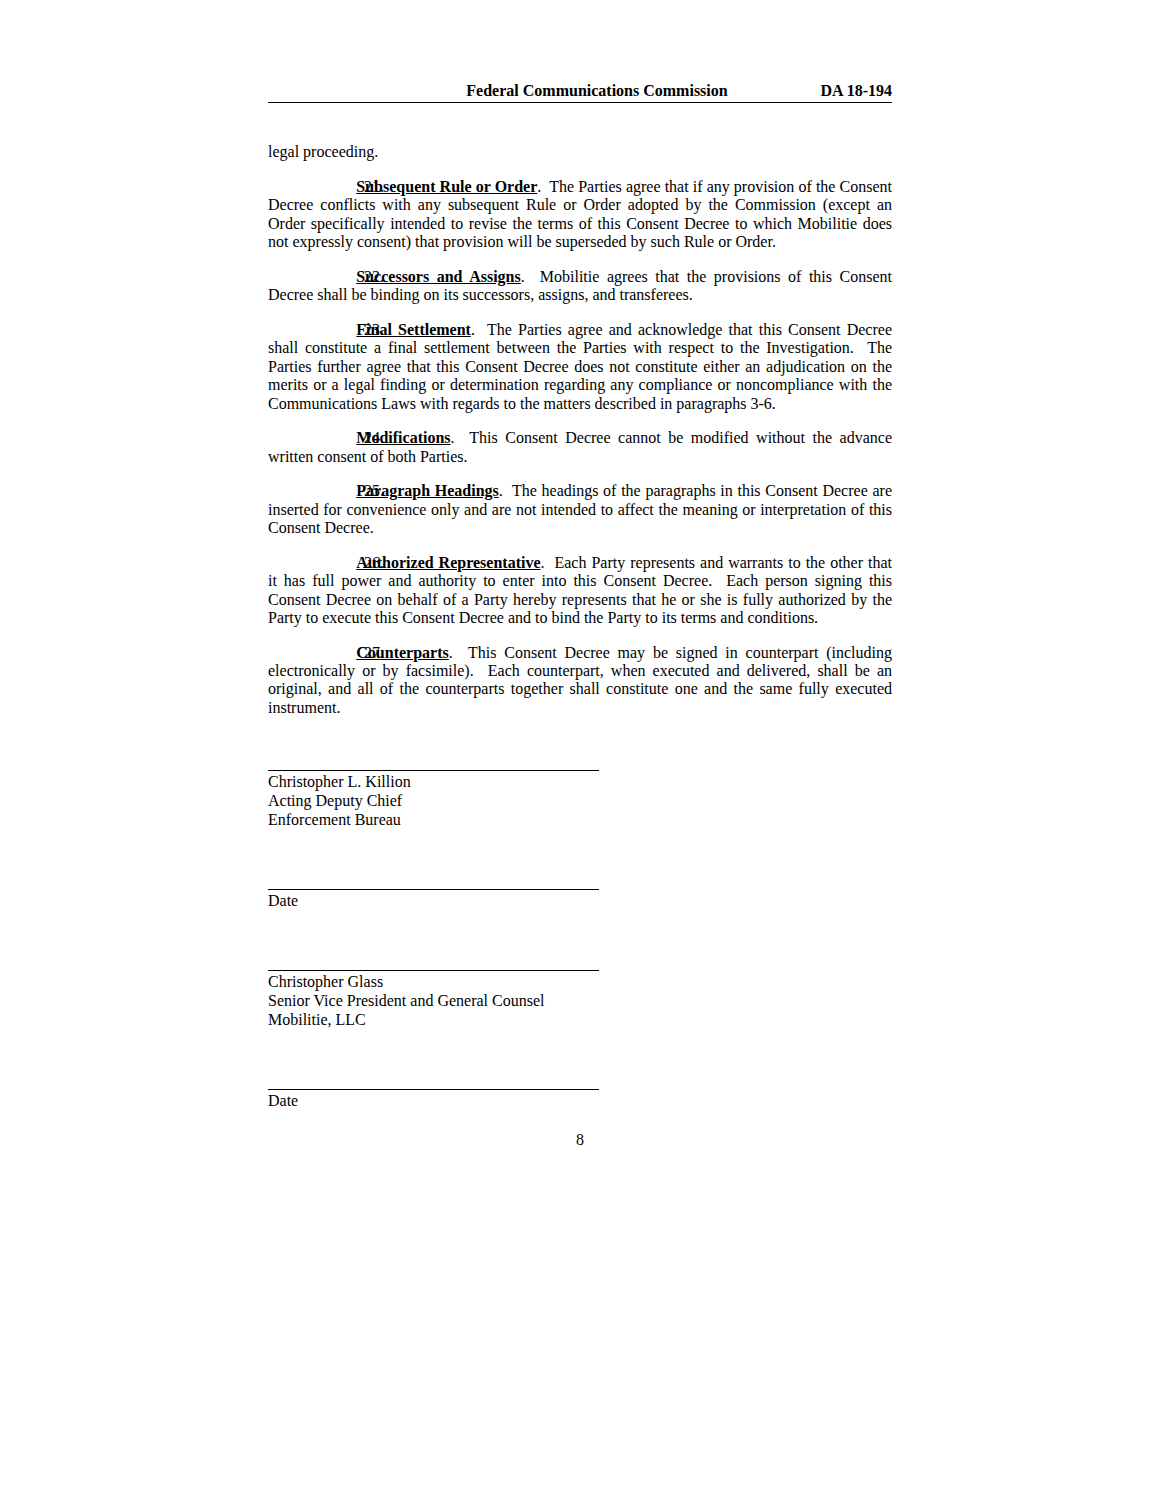Federal Communications Commission
DA 18-194
legal proceeding.
21. Subsequent Rule or Order. The Parties agree that if any provision of the Consent Decree conflicts with any subsequent Rule or Order adopted by the Commission (except an Order specifically intended to revise the terms of this Consent Decree to which Mobilitie does not expressly consent) that provision will be superseded by such Rule or Order.
22. Successors and Assigns. Mobilitie agrees that the provisions of this Consent Decree shall be binding on its successors, assigns, and transferees.
23. Final Settlement. The Parties agree and acknowledge that this Consent Decree shall constitute a final settlement between the Parties with respect to the Investigation. The Parties further agree that this Consent Decree does not constitute either an adjudication on the merits or a legal finding or determination regarding any compliance or noncompliance with the Communications Laws with regards to the matters described in paragraphs 3-6.
24. Modifications. This Consent Decree cannot be modified without the advance written consent of both Parties.
25. Paragraph Headings. The headings of the paragraphs in this Consent Decree are inserted for convenience only and are not intended to affect the meaning or interpretation of this Consent Decree.
26. Authorized Representative. Each Party represents and warrants to the other that it has full power and authority to enter into this Consent Decree. Each person signing this Consent Decree on behalf of a Party hereby represents that he or she is fully authorized by the Party to execute this Consent Decree and to bind the Party to its terms and conditions.
27. Counterparts. This Consent Decree may be signed in counterpart (including electronically or by facsimile). Each counterpart, when executed and delivered, shall be an original, and all of the counterparts together shall constitute one and the same fully executed instrument.
Christopher L. Killion
Acting Deputy Chief
Enforcement Bureau
Date
Christopher Glass
Senior Vice President and General Counsel
Mobilitie, LLC
Date
8